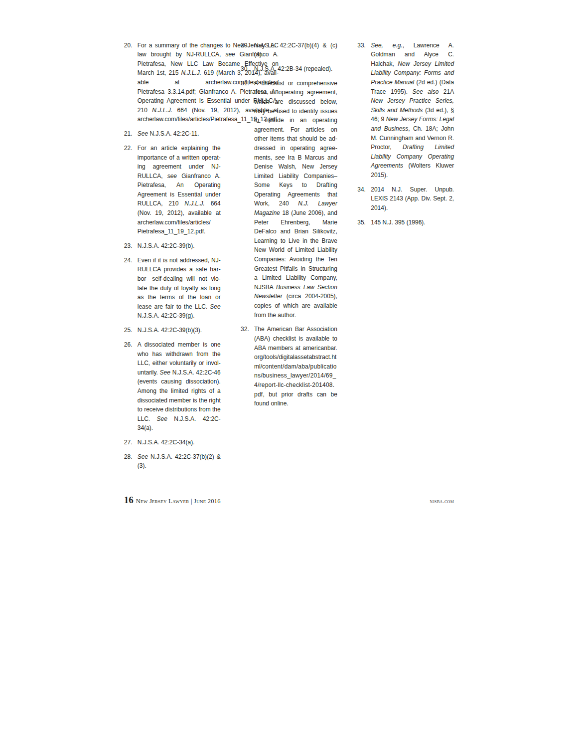20. For a summary of the changes to New Jersey LLC law brought by NJ-RULLCA, see Gianfranco A. Pietrafesa, New LLC Law Became Effective on March 1st, 215 N.J.L.J. 619 (March 3, 2014), available at archerlaw.com/files/articles/ Pietrafesa_3.3.14.pdf; Gianfranco A. Pietrafesa, An Operating Agreement is Essential under RULLCA, 210 N.J.L.J. 664 (Nov. 19, 2012), available at archerlaw.com/files/articles/Pietrafesa_11_19_12.pdf.
21. See N.J.S.A. 42:2C-11.
22. For an article explaining the importance of a written operating agreement under NJ-RULLCA, see Gianfranco A. Pietrafesa, An Operating Agreement is Essential under RULLCA, 210 N.J.L.J. 664 (Nov. 19, 2012), available at archerlaw.com/files/articles/ Pietrafesa_11_19_12.pdf.
23. N.J.S.A. 42:2C-39(b).
24. Even if it is not addressed, NJ-RULLCA provides a safe harbor—self-dealing will not violate the duty of loyalty as long as the terms of the loan or lease are fair to the LLC. See N.J.S.A. 42:2C-39(g).
25. N.J.S.A. 42:2C-39(b)(3).
26. A dissociated member is one who has withdrawn from the LLC, either voluntarily or involuntarily. See N.J.S.A. 42:2C-46 (events causing dissociation). Among the limited rights of a dissociated member is the right to receive distributions from the LLC. See N.J.S.A. 42:2C-34(a).
27. N.J.S.A. 42:2C-34(a).
28. See N.J.S.A. 42:2C-37(b)(2) & (3).
29. N.J.S.A. 42:2C-37(b)(4) & (c)(4).
30. N.J.S.A. 42:2B-34 (repealed).
31. A checklist or comprehensive form of operating agreement, which are discussed below, may be used to identify issues to include in an operating agreement. For articles on other items that should be addressed in operating agreements, see Ira B Marcus and Denise Walsh, New Jersey Limited Liability Companies–Some Keys to Drafting Operating Agreements that Work, 240 N.J. Lawyer Magazine 18 (June 2006), and Peter Ehrenberg, Marie DeFalco and Brian Silikovitz, Learning to Live in the Brave New World of Limited Liability Companies: Avoiding the Ten Greatest Pitfalls in Structuring a Limited Liability Company, NJSBA Business Law Section Newsletter (circa 2004-2005), copies of which are available from the author.
32. The American Bar Association (ABA) checklist is available to ABA members at americanbar.org/tools/digitalassetabstract.html/content/dam/aba/publications/business_lawyer/2014/69_4/report-llc-checklist-201408.pdf, but prior drafts can be found online.
33. See, e.g., Lawrence A. Goldman and Alyce C. Halchak, New Jersey Limited Liability Company: Forms and Practice Manual (2d ed.) (Data Trace 1995). See also 21A New Jersey Practice Series, Skills and Methods (3d ed.), § 46; 9 New Jersey Forms: Legal and Business, Ch. 18A; John M. Cunningham and Vernon R. Proctor, Drafting Limited Liability Company Operating Agreements (Wolters Kluwer 2015).
34. 2014 N.J. Super. Unpub. LEXIS 2143 (App. Div. Sept. 2, 2014).
35. 145 N.J. 395 (1996).
16 New Jersey Lawyer | June 2016
njsba.com